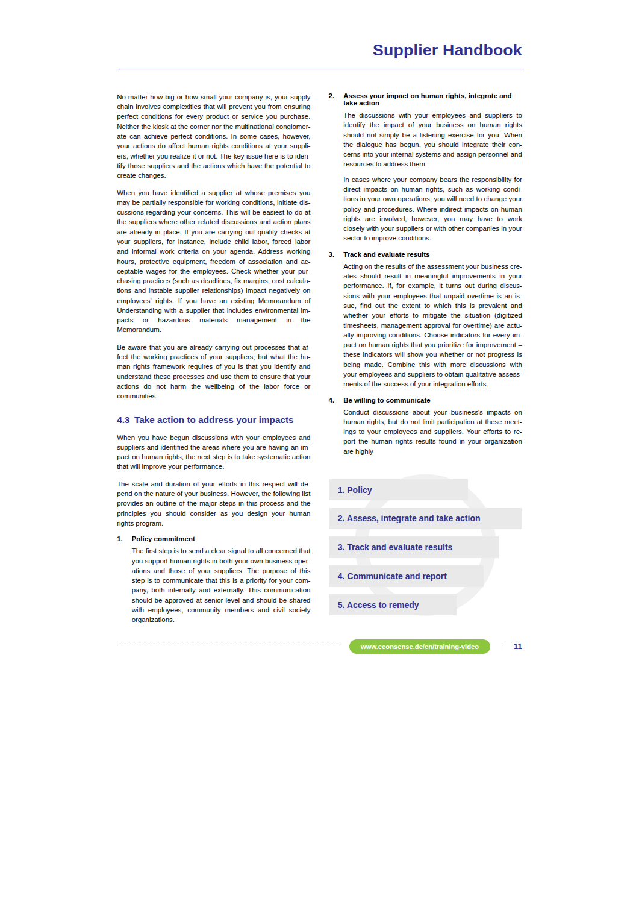Supplier Handbook
No matter how big or how small your company is, your supply chain involves complexities that will prevent you from ensuring perfect conditions for every product or service you purchase. Neither the kiosk at the corner nor the multinational conglomerate can achieve perfect conditions. In some cases, however, your actions do affect human rights conditions at your suppliers, whether you realize it or not. The key issue here is to identify those suppliers and the actions which have the potential to create changes.
When you have identified a supplier at whose premises you may be partially responsible for working conditions, initiate discussions regarding your concerns. This will be easiest to do at the suppliers where other related discussions and action plans are already in place. If you are carrying out quality checks at your suppliers, for instance, include child labor, forced labor and informal work criteria on your agenda. Address working hours, protective equipment, freedom of association and acceptable wages for the employees. Check whether your purchasing practices (such as deadlines, fix margins, cost calculations and instable supplier relationships) impact negatively on employees' rights. If you have an existing Memorandum of Understanding with a supplier that includes environmental impacts or hazardous materials management in the Memorandum.
Be aware that you are already carrying out processes that affect the working practices of your suppliers; but what the human rights framework requires of you is that you identify and understand these processes and use them to ensure that your actions do not harm the wellbeing of the labor force or communities.
4.3 Take action to address your impacts
When you have begun discussions with your employees and suppliers and identified the areas where you are having an impact on human rights, the next step is to take systematic action that will improve your performance.
The scale and duration of your efforts in this respect will depend on the nature of your business. However, the following list provides an outline of the major steps in this process and the principles you should consider as you design your human rights program.
Policy commitment
The first step is to send a clear signal to all concerned that you support human rights in both your own business operations and those of your suppliers. The purpose of this step is to communicate that this is a priority for your company, both internally and externally. This communication should be approved at senior level and should be shared with employees, community members and civil society organizations.
Assess your impact on human rights, integrate and take action
The discussions with your employees and suppliers to identify the impact of your business on human rights should not simply be a listening exercise for you. When the dialogue has begun, you should integrate their concerns into your internal systems and assign personnel and resources to address them.
In cases where your company bears the responsibility for direct impacts on human rights, such as working conditions in your own operations, you will need to change your policy and procedures. Where indirect impacts on human rights are involved, however, you may have to work closely with your suppliers or with other companies in your sector to improve conditions.
Track and evaluate results
Acting on the results of the assessment your business creates should result in meaningful improvements in your performance. If, for example, it turns out during discussions with your employees that unpaid overtime is an issue, find out the extent to which this is prevalent and whether your efforts to mitigate the situation (digitized timesheets, management approval for overtime) are actually improving conditions. Choose indicators for every impact on human rights that you prioritize for improvement – these indicators will show you whether or not progress is being made. Combine this with more discussions with your employees and suppliers to obtain qualitative assessments of the success of your integration efforts.
Be willing to communicate
Conduct discussions about your business's impacts on human rights, but do not limit participation at these meetings to your employees and suppliers. Your efforts to report the human rights results found in your organization are highly
1. Policy
2. Assess, integrate and take action
3. Track and evaluate results
4. Communicate and report
5. Access to remedy
www.econsense.de/en/training-video
11